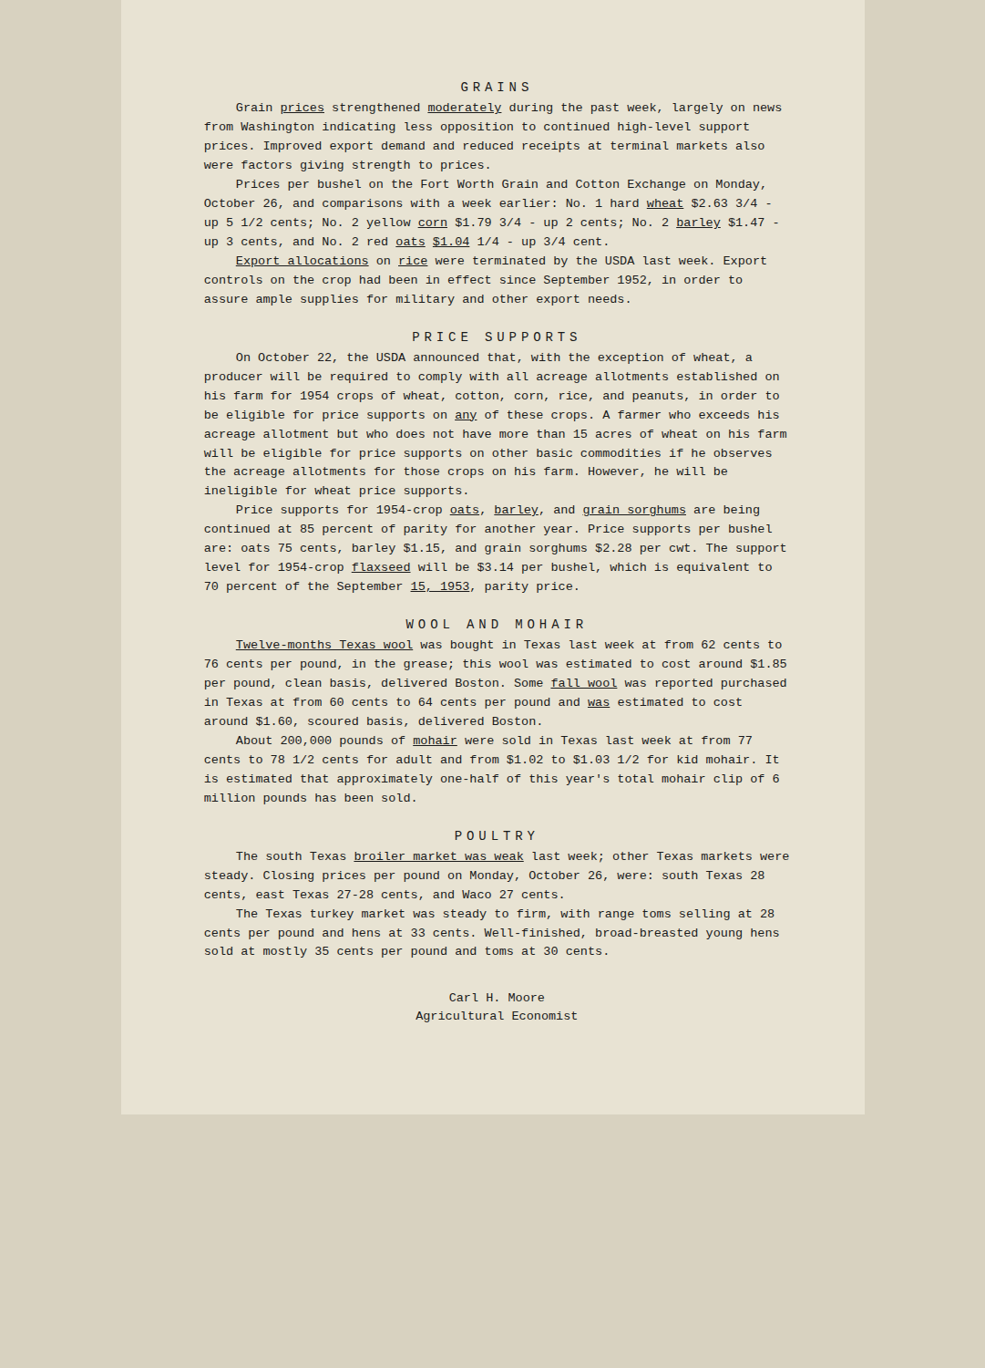Grains
Grain prices strengthened moderately during the past week, largely on news from Washington indicating less opposition to continued high-level support prices. Improved export demand and reduced receipts at terminal markets also were factors giving strength to prices.
Prices per bushel on the Fort Worth Grain and Cotton Exchange on Monday, October 26, and comparisons with a week earlier: No. 1 hard wheat $2.63 3/4 - up 5 1/2 cents; No. 2 yellow corn $1.79 3/4 - up 2 cents; No. 2 barley $1.47 - up 3 cents, and No. 2 red oats $1.04 1/4 - up 3/4 cent.
Export allocations on rice were terminated by the USDA last week. Export controls on the crop had been in effect since September 1952, in order to assure ample supplies for military and other export needs.
Price Supports
On October 22, the USDA announced that, with the exception of wheat, a producer will be required to comply with all acreage allotments established on his farm for 1954 crops of wheat, cotton, corn, rice, and peanuts, in order to be eligible for price supports on any of these crops. A farmer who exceeds his acreage allotment but who does not have more than 15 acres of wheat on his farm will be eligible for price supports on other basic commodities if he observes the acreage allotments for those crops on his farm. However, he will be ineligible for wheat price supports.
Price supports for 1954-crop oats, barley, and grain sorghums are being continued at 85 percent of parity for another year. Price supports per bushel are: oats 75 cents, barley $1.15, and grain sorghums $2.28 per cwt. The support level for 1954-crop flaxseed will be $3.14 per bushel, which is equivalent to 70 percent of the September 15, 1953, parity price.
Wool and Mohair
Twelve-months Texas wool was bought in Texas last week at from 62 cents to 76 cents per pound, in the grease; this wool was estimated to cost around $1.85 per pound, clean basis, delivered Boston. Some fall wool was reported purchased in Texas at from 60 cents to 64 cents per pound and was estimated to cost around $1.60, scoured basis, delivered Boston.
About 200,000 pounds of mohair were sold in Texas last week at from 77 cents to 78 1/2 cents for adult and from $1.02 to $1.03 1/2 for kid mohair. It is estimated that approximately one-half of this year's total mohair clip of 6 million pounds has been sold.
Poultry
The south Texas broiler market was weak last week; other Texas markets were steady. Closing prices per pound on Monday, October 26, were: south Texas 28 cents, east Texas 27-28 cents, and Waco 27 cents.
The Texas turkey market was steady to firm, with range toms selling at 28 cents per pound and hens at 33 cents. Well-finished, broad-breasted young hens sold at mostly 35 cents per pound and toms at 30 cents.
Carl H. Moore
Agricultural Economist